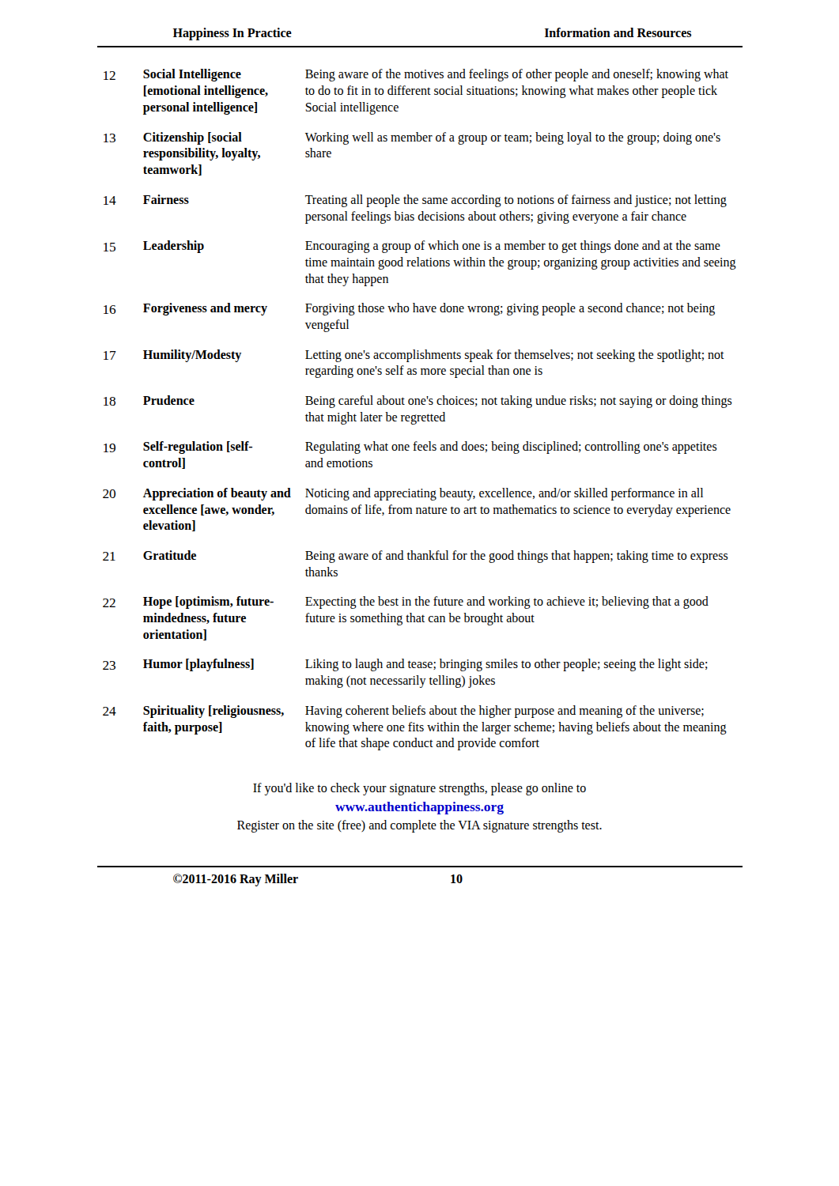Happiness In Practice Information and Resources
| 12 | Social Intelligence [emotional intelligence, personal intelligence] | Being aware of the motives and feelings of other people and oneself; knowing what to do to fit in to different social situations; knowing what makes other people tick Social intelligence |
| 13 | Citizenship [social responsibility, loyalty, teamwork] | Working well as member of a group or team; being loyal to the group; doing one's share |
| 14 | Fairness | Treating all people the same according to notions of fairness and justice; not letting personal feelings bias decisions about others; giving everyone a fair chance |
| 15 | Leadership | Encouraging a group of which one is a member to get things done and at the same time maintain good relations within the group; organizing group activities and seeing that they happen |
| 16 | Forgiveness and mercy | Forgiving those who have done wrong; giving people a second chance; not being vengeful |
| 17 | Humility/Modesty | Letting one's accomplishments speak for themselves; not seeking the spotlight; not regarding one's self as more special than one is |
| 18 | Prudence | Being careful about one's choices; not taking undue risks; not saying or doing things that might later be regretted |
| 19 | Self-regulation [self-control] | Regulating what one feels and does; being disciplined; controlling one's appetites and emotions |
| 20 | Appreciation of beauty and excellence [awe, wonder, elevation] | Noticing and appreciating beauty, excellence, and/or skilled performance in all domains of life, from nature to art to mathematics to science to everyday experience |
| 21 | Gratitude | Being aware of and thankful for the good things that happen; taking time to express thanks |
| 22 | Hope [optimism, future-mindedness, future orientation] | Expecting the best in the future and working to achieve it; believing that a good future is something that can be brought about |
| 23 | Humor [playfulness] | Liking to laugh and tease; bringing smiles to other people; seeing the light side; making (not necessarily telling) jokes |
| 24 | Spirituality [religiousness, faith, purpose] | Having coherent beliefs about the higher purpose and meaning of the universe; knowing where one fits within the larger scheme; having beliefs about the meaning of life that shape conduct and provide comfort |
If you'd like to check your signature strengths, please go online to
www.authentichappiness.org
Register on the site (free) and complete the VIA signature strengths test.
©2011-2016 Ray Miller 10